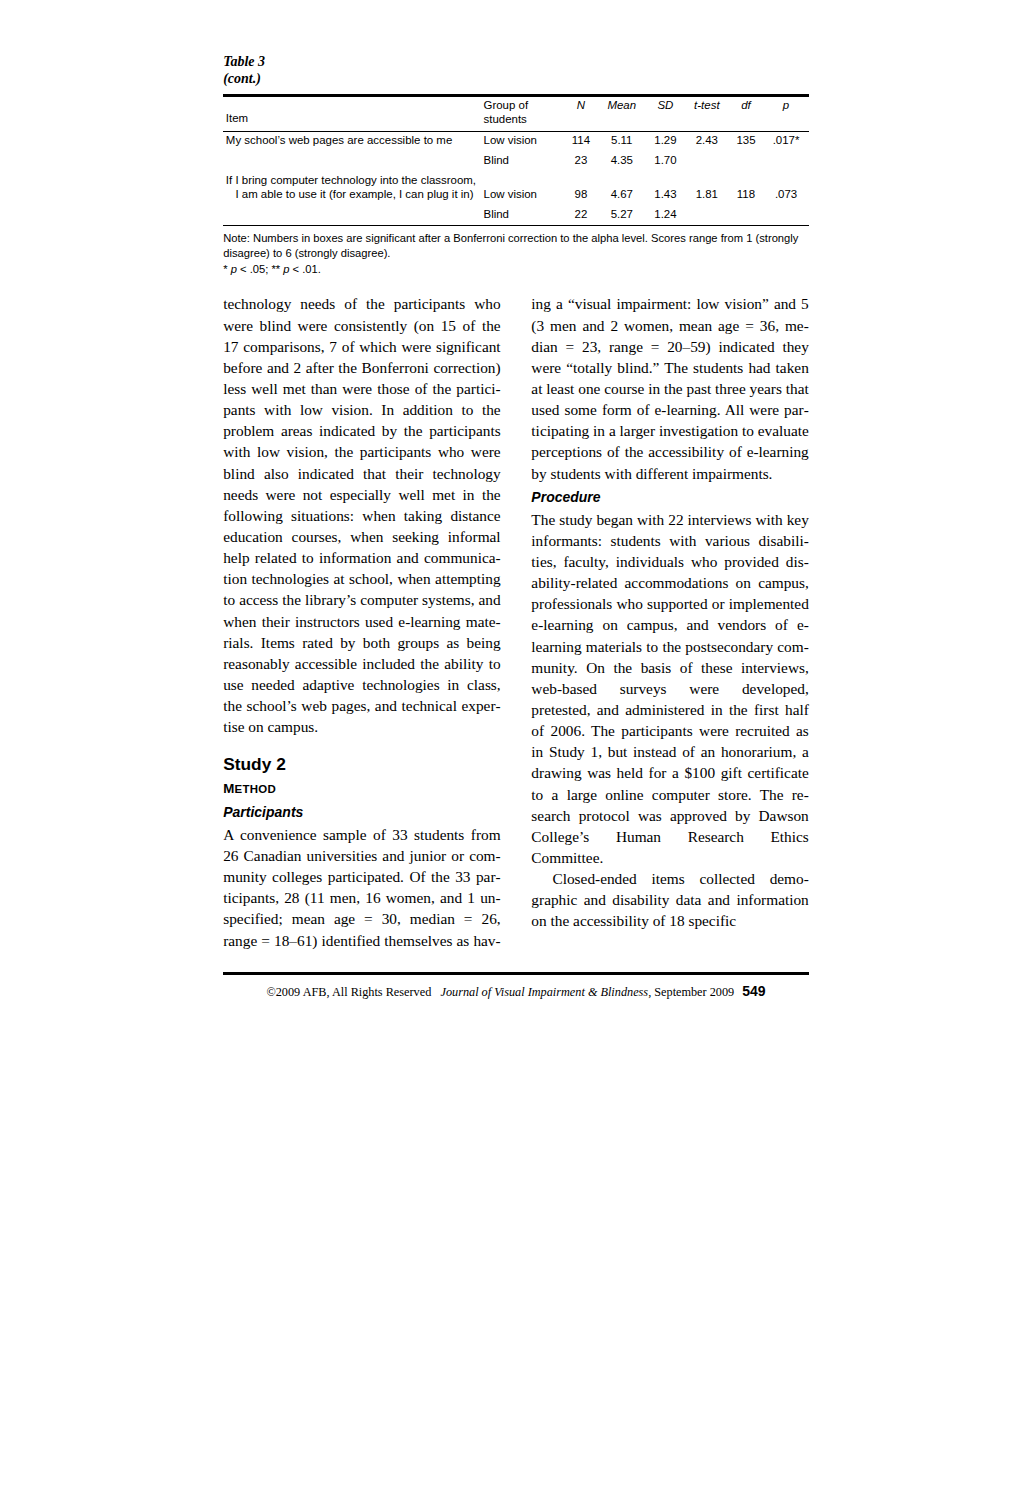Table 3
(cont.)
| Item | Group of students | N | Mean | SD | t-test | df | p |
| --- | --- | --- | --- | --- | --- | --- | --- |
| My school’s web pages are accessible to me | Low vision | 114 | 5.11 | 1.29 | 2.43 | 135 | .017* |
| | Blind | 23 | 4.35 | 1.70 | | | |
| If I bring computer technology into the classroom, I am able to use it (for example, I can plug it in) | Low vision | 98 | 4.67 | 1.43 | 1.81 | 118 | .073 |
| | Blind | 22 | 5.27 | 1.24 | | | |
Note: Numbers in boxes are significant after a Bonferroni correction to the alpha level. Scores range from 1 (strongly disagree) to 6 (strongly disagree).
* p < .05; ** p < .01.
technology needs of the participants who were blind were consistently (on 15 of the 17 comparisons, 7 of which were significant before and 2 after the Bonferroni correction) less well met than were those of the participants with low vision. In addition to the problem areas indicated by the participants with low vision, the participants who were blind also indicated that their technology needs were not especially well met in the following situations: when taking distance education courses, when seeking informal help related to information and communication technologies at school, when attempting to access the library’s computer systems, and when their instructors used e-learning materials. Items rated by both groups as being reasonably accessible included the ability to use needed adaptive technologies in class, the school’s web pages, and technical expertise on campus.
Study 2
METHOD
Participants
A convenience sample of 33 students from 26 Canadian universities and junior or community colleges participated. Of the 33 participants, 28 (11 men, 16 women, and 1 unspecified; mean age = 30, median = 26, range = 18–61) identified themselves as having a “visual impairment: low vision” and 5 (3 men and 2 women, mean age = 36, median = 23, range = 20–59) indicated they were “totally blind.” The students had taken at least one course in the past three years that used some form of e-learning. All were participating in a larger investigation to evaluate perceptions of the accessibility of e-learning by students with different impairments.
Procedure
The study began with 22 interviews with key informants: students with various disabilities, faculty, individuals who provided disability-related accommodations on campus, professionals who supported or implemented e-learning on campus, and vendors of e-learning materials to the postsecondary community. On the basis of these interviews, web-based surveys were developed, pretested, and administered in the first half of 2006. The participants were recruited as in Study 1, but instead of an honorarium, a drawing was held for a $100 gift certificate to a large online computer store. The research protocol was approved by Dawson College’s Human Research Ethics Committee.
Closed-ended items collected demographic and disability data and information on the accessibility of 18 specific
©2009 AFB, All Rights Reserved Journal of Visual Impairment & Blindness, September 2009549